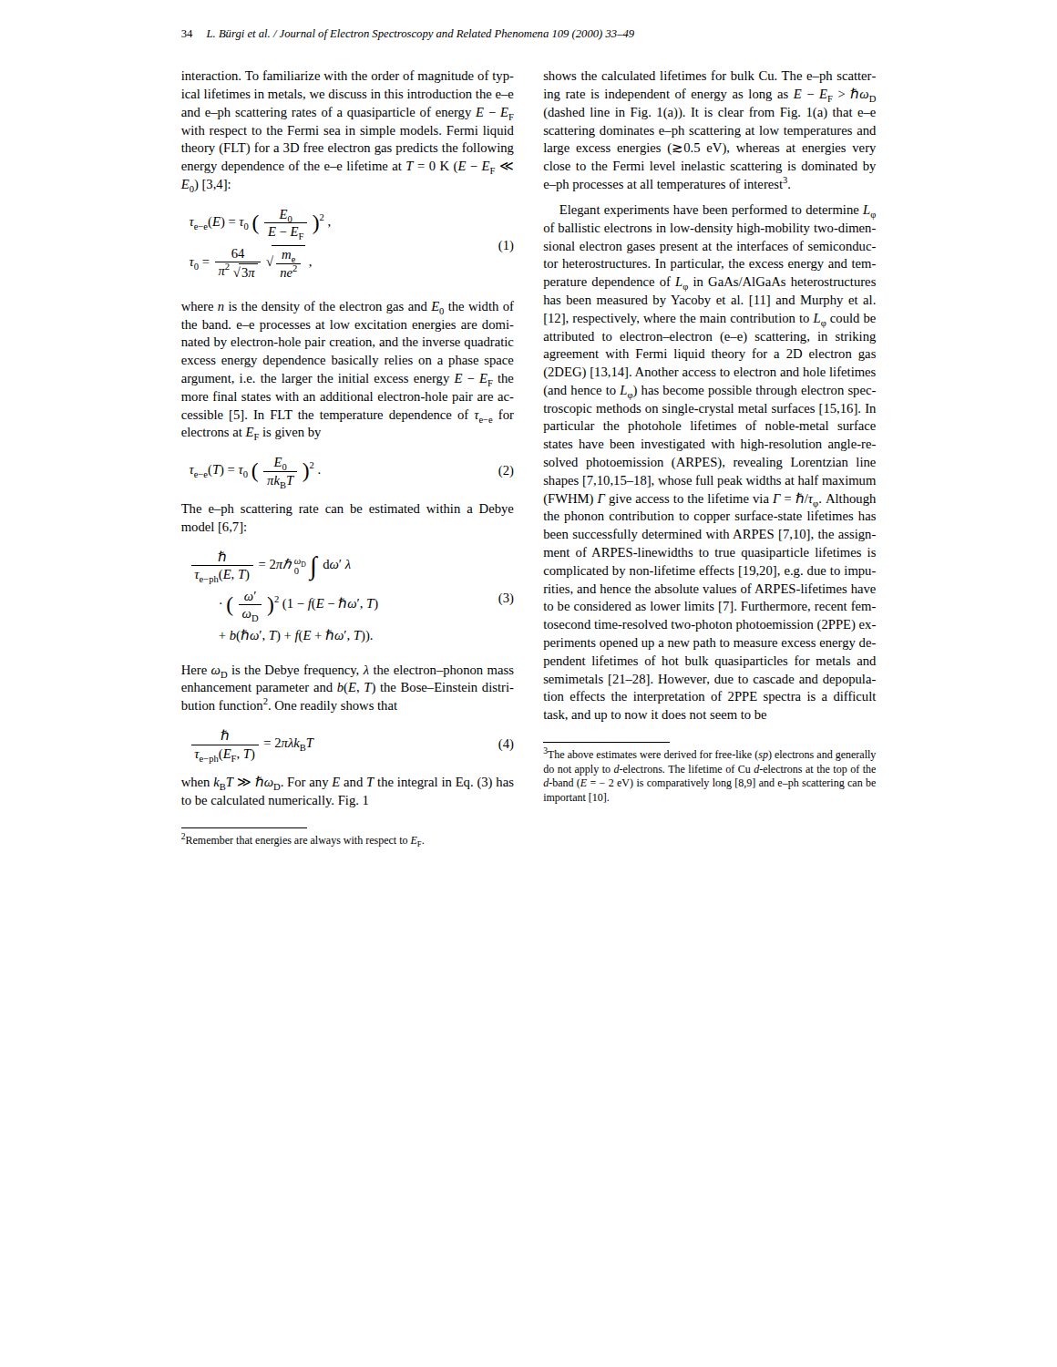34 L. Bürgi et al. / Journal of Electron Spectroscopy and Related Phenomena 109 (2000) 33–49
interaction. To familiarize with the order of magnitude of typical lifetimes in metals, we discuss in this introduction the e–e and e–ph scattering rates of a quasiparticle of energy E − EF with respect to the Fermi sea in simple models. Fermi liquid theory (FLT) for a 3D free electron gas predicts the following energy dependence of the e–e lifetime at T = 0 K (E − EF ≪ E0) [3,4]:
τe−e(E) = τ0 ( E0 E − EF )2 , τ0 = 64 π2 √3π √me ne2 ,
(1)
where n is the density of the electron gas and E0 the width of the band. e–e processes at low excitation energies are dominated by electron-hole pair creation, and the inverse quadratic excess energy dependence basically relies on a phase space argument, i.e. the larger the initial excess energy E − EF the more final states with an additional electron-hole pair are accessible [5]. In FLT the temperature dependence of τe−e for electrons at EF is given by
τe−e(T) = τ0 ( E0 πkBT )2 .
(2)
The e–ph scattering rate can be estimated within a Debye model [6,7]:
ℏτe−ph(E, T) = 2πℏ ωD 0∫ dω′ λ · ( ω′ωD )2 (1 − f(E − ℏω′, T) + b(ℏω′, T) + f(E + ℏω′, T)).
(3)
Here ωD is the Debye frequency, λ the electron–phonon mass enhancement parameter and b(E, T) the Bose–Einstein distribution function2. One readily shows that
ℏτe−ph(EF, T) = 2πλkBT
(4)
when kBT ≫ ℏωD. For any E and T the integral in Eq. (3) has to be calculated numerically. Fig. 1
2Remember that energies are always with respect to EF.
shows the calculated lifetimes for bulk Cu. The e–ph scattering rate is independent of energy as long as E − EF > ℏωD (dashed line in Fig. 1(a)). It is clear from Fig. 1(a) that e–e scattering dominates e–ph scattering at low temperatures and large excess energies (≳0.5 eV), whereas at energies very close to the Fermi level inelastic scattering is dominated by e–ph processes at all temperatures of interest3.
Elegant experiments have been performed to determine Lφ of ballistic electrons in low-density high-mobility two-dimensional electron gases present at the interfaces of semiconductor heterostructures. In particular, the excess energy and temperature dependence of Lφ in GaAs/AlGaAs heterostructures has been measured by Yacoby et al. [11] and Murphy et al. [12], respectively, where the main contribution to Lφ could be attributed to electron–electron (e–e) scattering, in striking agreement with Fermi liquid theory for a 2D electron gas (2DEG) [13,14]. Another access to electron and hole lifetimes (and hence to Lφ) has become possible through electron spectroscopic methods on single-crystal metal surfaces [15,16]. In particular the photohole lifetimes of noble-metal surface states have been investigated with high-resolution angle-resolved photoemission (ARPES), revealing Lorentzian line shapes [7,10,15–18], whose full peak widths at half maximum (FWHM) Γ give access to the lifetime via Γ = ℏ/τφ. Although the phonon contribution to copper surface-state lifetimes has been successfully determined with ARPES [7,10], the assignment of ARPES-linewidths to true quasiparticle lifetimes is complicated by non-lifetime effects [19,20], e.g. due to impurities, and hence the absolute values of ARPES-lifetimes have to be considered as lower limits [7]. Furthermore, recent femtosecond time-resolved two-photon photoemission (2PPE) experiments opened up a new path to measure excess energy dependent lifetimes of hot bulk quasiparticles for metals and semimetals [21–28]. However, due to cascade and depopulation effects the interpretation of 2PPE spectra is a difficult task, and up to now it does not seem to be
3The above estimates were derived for free-like (sp) electrons and generally do not apply to d-electrons. The lifetime of Cu d-electrons at the top of the d-band (E = − 2 eV) is comparatively long [8,9] and e–ph scattering can be important [10].